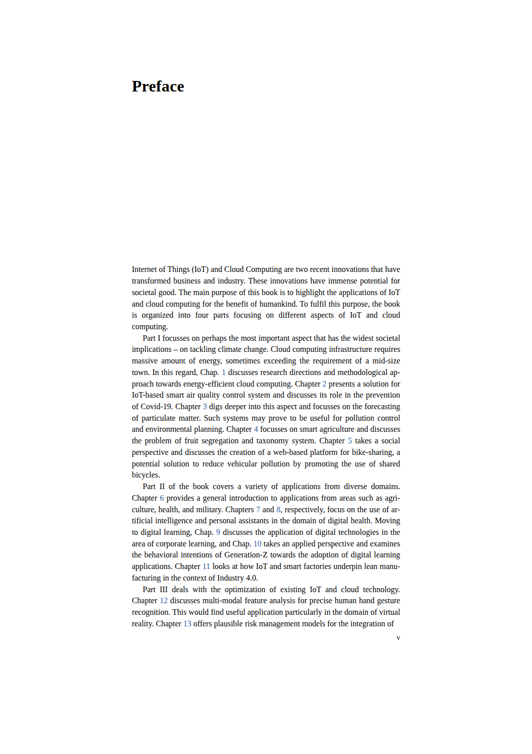Preface
Internet of Things (IoT) and Cloud Computing are two recent innovations that have transformed business and industry. These innovations have immense potential for societal good. The main purpose of this book is to highlight the applications of IoT and cloud computing for the benefit of humankind. To fulfil this purpose, the book is organized into four parts focusing on different aspects of IoT and cloud computing.
Part I focusses on perhaps the most important aspect that has the widest societal implications – on tackling climate change. Cloud computing infrastructure requires massive amount of energy, sometimes exceeding the requirement of a mid-size town. In this regard, Chap. 1 discusses research directions and methodological approach towards energy-efficient cloud computing. Chapter 2 presents a solution for IoT-based smart air quality control system and discusses its role in the prevention of Covid-19. Chapter 3 digs deeper into this aspect and focusses on the forecasting of particulate matter. Such systems may prove to be useful for pollution control and environmental planning. Chapter 4 focusses on smart agriculture and discusses the problem of fruit segregation and taxonomy system. Chapter 5 takes a social perspective and discusses the creation of a web-based platform for bike-sharing, a potential solution to reduce vehicular pollution by promoting the use of shared bicycles.
Part II of the book covers a variety of applications from diverse domains. Chapter 6 provides a general introduction to applications from areas such as agriculture, health, and military. Chapters 7 and 8, respectively, focus on the use of artificial intelligence and personal assistants in the domain of digital health. Moving to digital learning, Chap. 9 discusses the application of digital technologies in the area of corporate learning, and Chap. 10 takes an applied perspective and examines the behavioral intentions of Generation-Z towards the adoption of digital learning applications. Chapter 11 looks at how IoT and smart factories underpin lean manufacturing in the context of Industry 4.0.
Part III deals with the optimization of existing IoT and cloud technology. Chapter 12 discusses multi-modal feature analysis for precise human hand gesture recognition. This would find useful application particularly in the domain of virtual reality. Chapter 13 offers plausible risk management models for the integration of
v